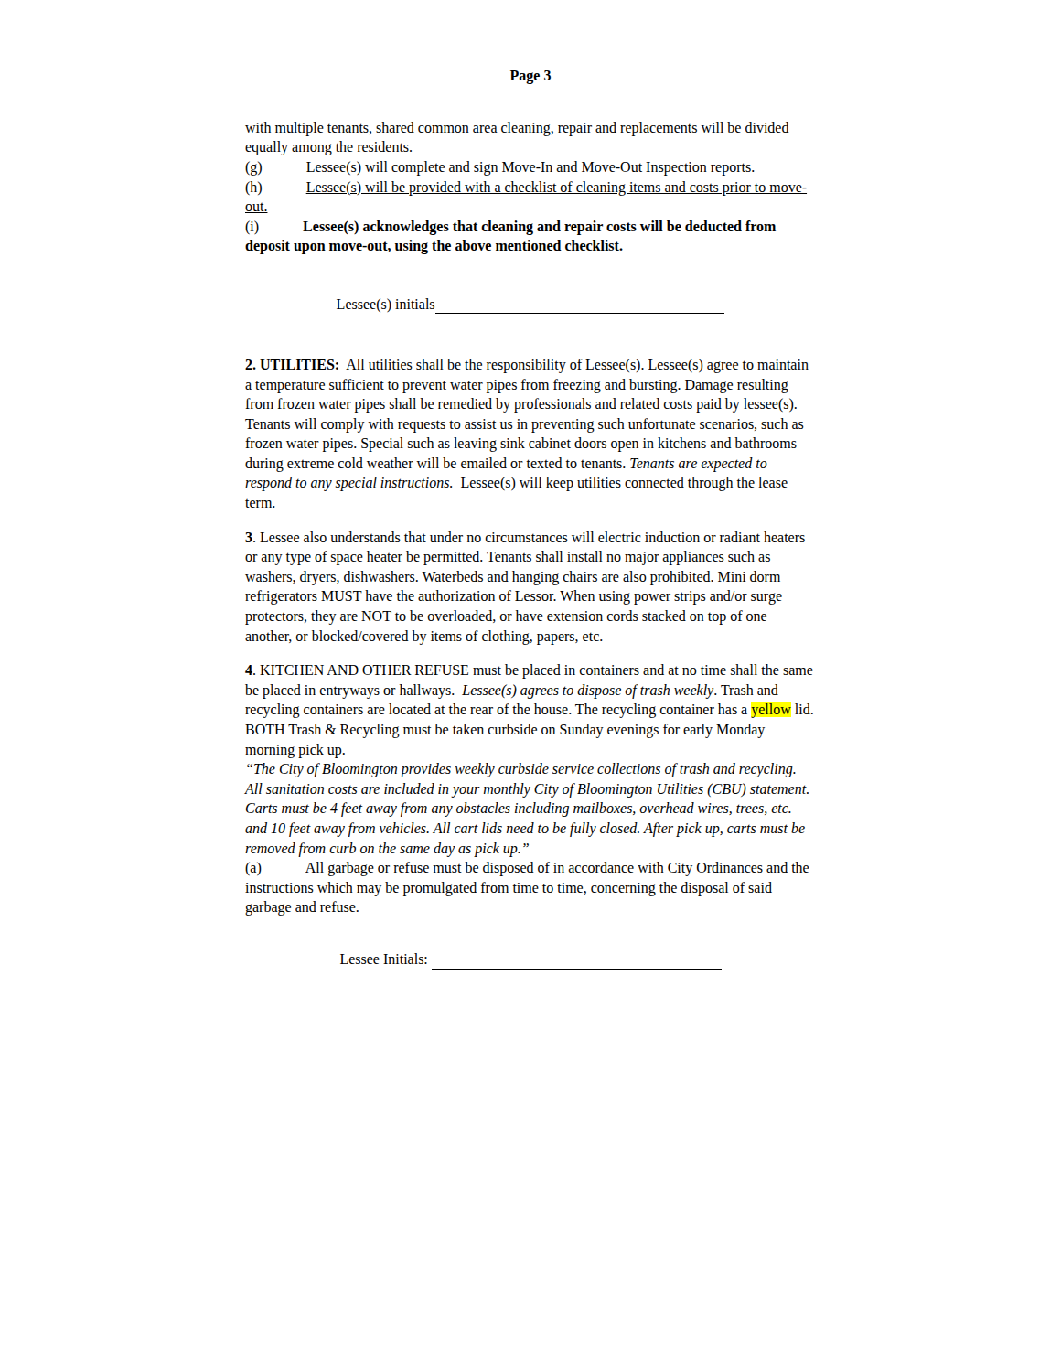Page 3
with multiple tenants, shared common area cleaning, repair and replacements will be divided equally among the residents.
(g) Lessee(s) will complete and sign Move-In and Move-Out Inspection reports.
(h) Lessee(s) will be provided with a checklist of cleaning items and costs prior to move-out.
(i) Lessee(s) acknowledges that cleaning and repair costs will be deducted from deposit upon move-out, using the above mentioned checklist.
Lessee(s) initials
2. UTILITIES: All utilities shall be the responsibility of Lessee(s). Lessee(s) agree to maintain a temperature sufficient to prevent water pipes from freezing and bursting. Damage resulting from frozen water pipes shall be remedied by professionals and related costs paid by lessee(s). Tenants will comply with requests to assist us in preventing such unfortunate scenarios, such as frozen water pipes. Special such as leaving sink cabinet doors open in kitchens and bathrooms during extreme cold weather will be emailed or texted to tenants. Tenants are expected to respond to any special instructions. Lessee(s) will keep utilities connected through the lease term.
3. Lessee also understands that under no circumstances will electric induction or radiant heaters or any type of space heater be permitted. Tenants shall install no major appliances such as washers, dryers, dishwashers. Waterbeds and hanging chairs are also prohibited. Mini dorm refrigerators MUST have the authorization of Lessor. When using power strips and/or surge protectors, they are NOT to be overloaded, or have extension cords stacked on top of one another, or blocked/covered by items of clothing, papers, etc.
4. KITCHEN AND OTHER REFUSE must be placed in containers and at no time shall the same be placed in entryways or hallways. Lessee(s) agrees to dispose of trash weekly. Trash and recycling containers are located at the rear of the house. The recycling container has a yellow lid. BOTH Trash & Recycling must be taken curbside on Sunday evenings for early Monday morning pick up.
“The City of Bloomington provides weekly curbside service collections of trash and recycling. All sanitation costs are included in your monthly City of Bloomington Utilities (CBU) statement. Carts must be 4 feet away from any obstacles including mailboxes, overhead wires, trees, etc. and 10 feet away from vehicles. All cart lids need to be fully closed. After pick up, carts must be removed from curb on the same day as pick up.”
(a) All garbage or refuse must be disposed of in accordance with City Ordinances and the instructions which may be promulgated from time to time, concerning the disposal of said garbage and refuse.
Lessee Initials: